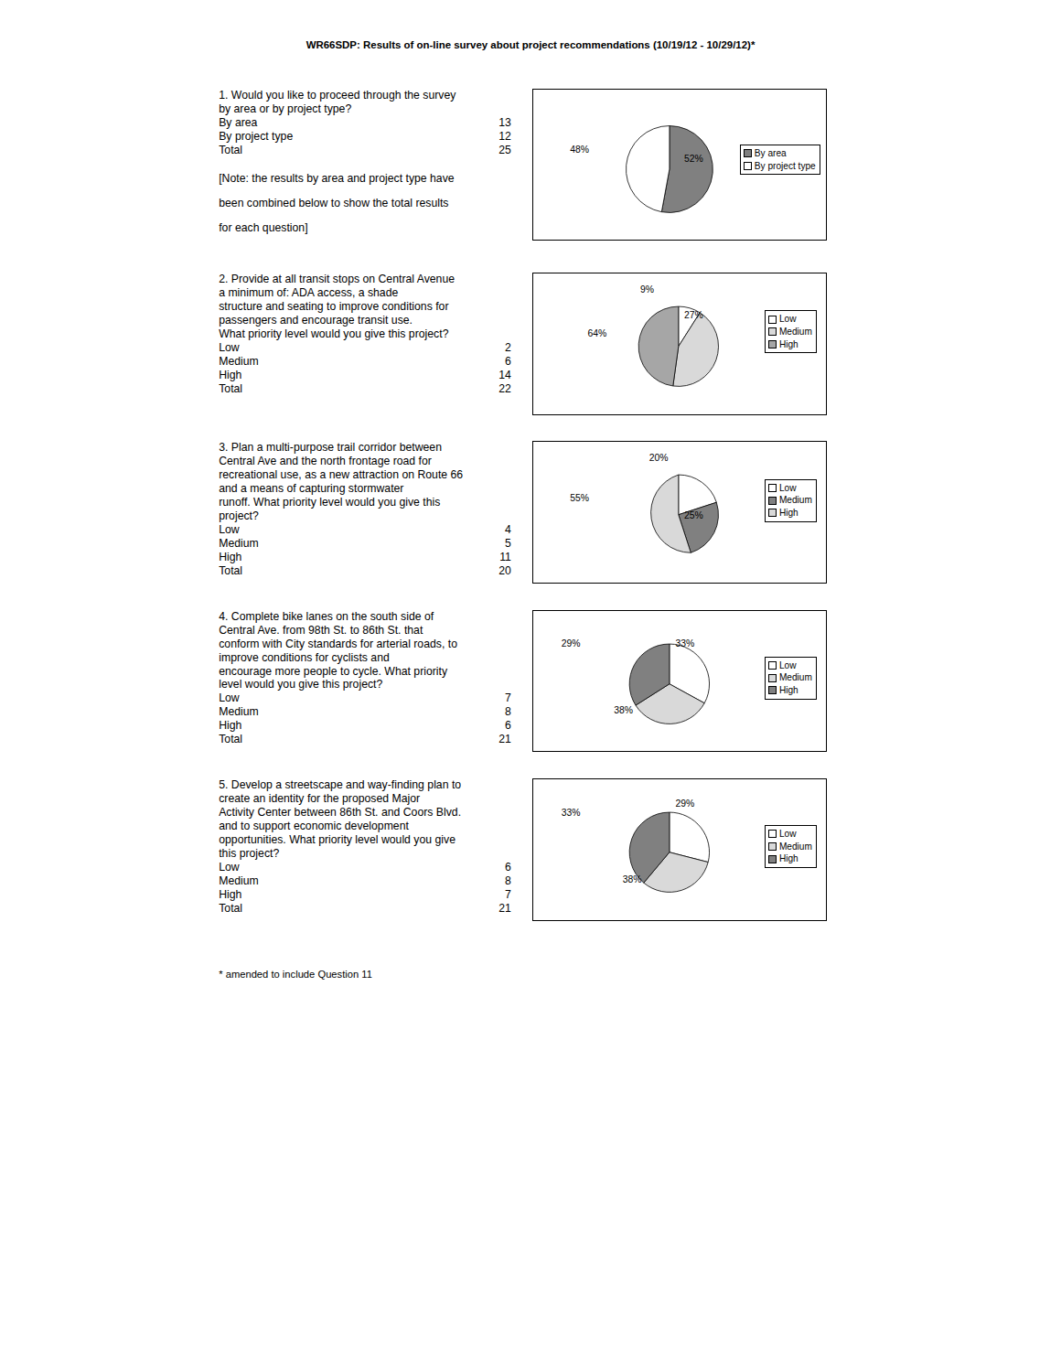WR66SDP: Results of on-line survey about project recommendations (10/19/12 - 10/29/12)*
1. Would you like to proceed through the survey
by area or by project type?
| By area | 13 |
| By project type | 12 |
| Total | 25 |
[Note: the results by area and project type have
been combined below to show the total results
for each question]
48%
52%
By area
By project type
2. Provide at all transit stops on Central Avenue
a minimum of: ADA access, a shade
structure and seating to improve conditions for
passengers and encourage transit use.
What priority level would you give this project?
| Low | 2 |
| Medium | 6 |
| High | 14 |
| Total | 22 |
9%
27%
64%
Low
Medium
High
3. Plan a multi-purpose trail corridor between
Central Ave and the north frontage road for
recreational use, as a new attraction on Route 66
and a means of capturing stormwater
runoff. What priority level would you give this
project?
| Low | 4 |
| Medium | 5 |
| High | 11 |
| Total | 20 |
20%
25%
55%
Low
Medium
High
4. Complete bike lanes on the south side of
Central Ave. from 98th St. to 86th St. that
conform with City standards for arterial roads, to
improve conditions for cyclists and
encourage more people to cycle. What priority
level would you give this project?
| Low | 7 |
| Medium | 8 |
| High | 6 |
| Total | 21 |
33%
38%
29%
Low
Medium
High
5. Develop a streetscape and way-finding plan to
create an identity for the proposed Major
Activity Center between 86th St. and Coors Blvd.
and to support economic development
opportunities. What priority level would you give
this project?
| Low | 6 |
| Medium | 8 |
| High | 7 |
| Total | 21 |
29%
38%
33%
Low
Medium
High
* amended to include Question 11